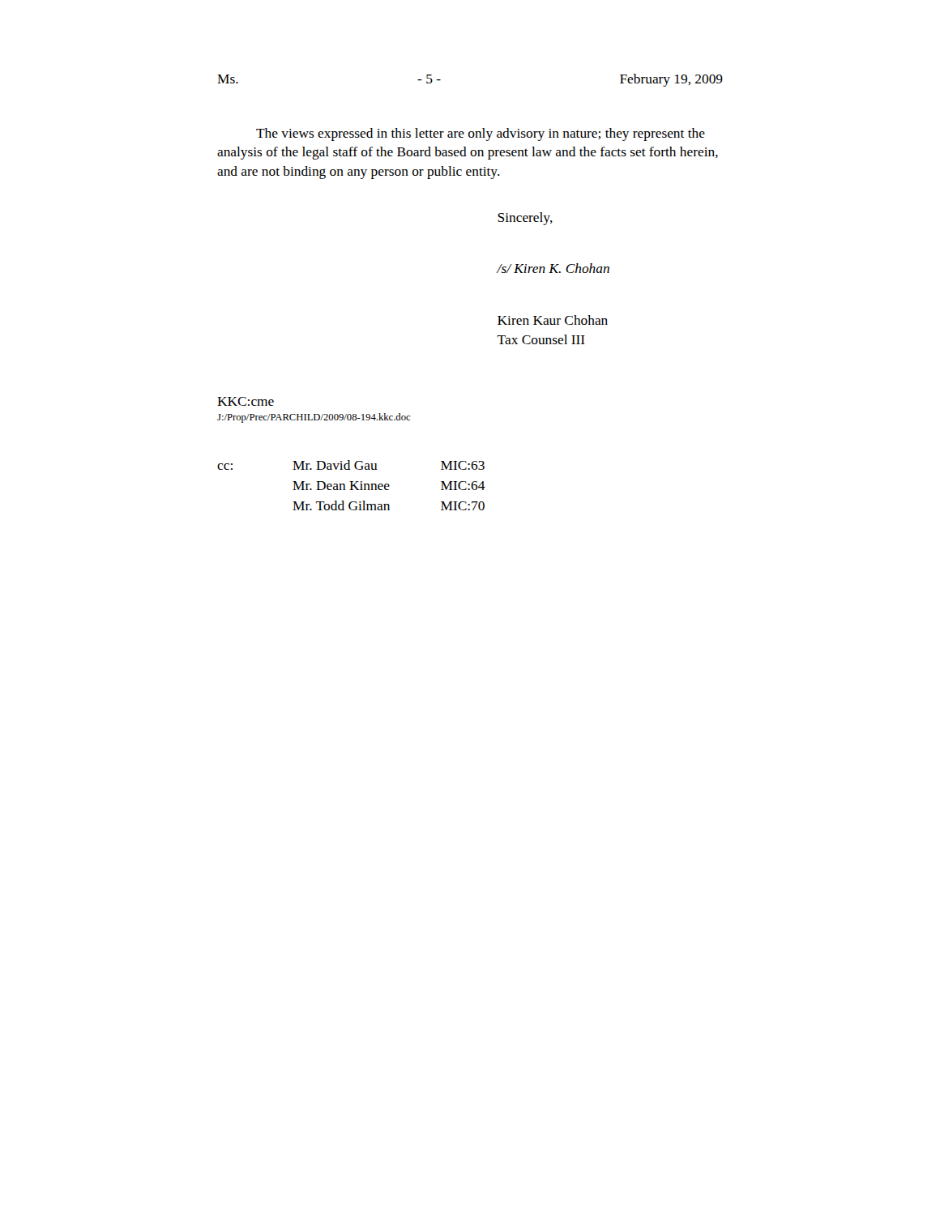Ms.
- 5 -
February 19, 2009
The views expressed in this letter are only advisory in nature; they represent the analysis of the legal staff of the Board based on present law and the facts set forth herein, and are not binding on any person or public entity.
Sincerely,
/s/ Kiren K. Chohan
Kiren Kaur Chohan
Tax Counsel III
KKC:cme
J:/Prop/Prec/PARCHILD/2009/08-194.kkc.doc
| cc: | Mr. David Gau | MIC:63 |
| | Mr. Dean Kinnee | MIC:64 |
| | Mr. Todd Gilman | MIC:70 |